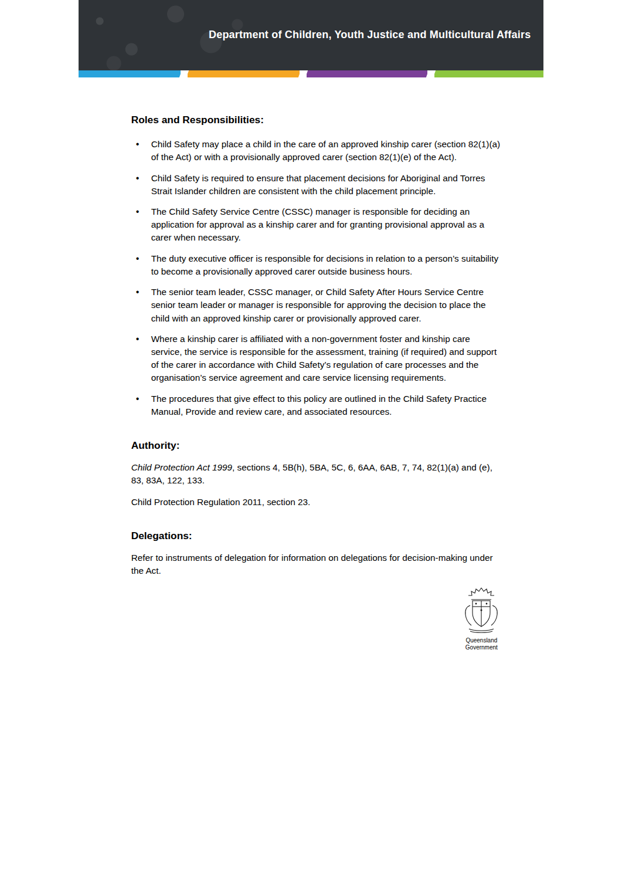Department of Children, Youth Justice and Multicultural Affairs
Roles and Responsibilities:
Child Safety may place a child in the care of an approved kinship carer (section 82(1)(a) of the Act) or with a provisionally approved carer (section 82(1)(e) of the Act).
Child Safety is required to ensure that placement decisions for Aboriginal and Torres Strait Islander children are consistent with the child placement principle.
The Child Safety Service Centre (CSSC) manager is responsible for deciding an application for approval as a kinship carer and for granting provisional approval as a carer when necessary.
The duty executive officer is responsible for decisions in relation to a person’s suitability to become a provisionally approved carer outside business hours.
The senior team leader, CSSC manager, or Child Safety After Hours Service Centre senior team leader or manager is responsible for approving the decision to place the child with an approved kinship carer or provisionally approved carer.
Where a kinship carer is affiliated with a non-government foster and kinship care service, the service is responsible for the assessment, training (if required) and support of the carer in accordance with Child Safety’s regulation of care processes and the organisation’s service agreement and care service licensing requirements.
The procedures that give effect to this policy are outlined in the Child Safety Practice Manual, Provide and review care, and associated resources.
Authority:
Child Protection Act 1999, sections 4, 5B(h), 5BA, 5C, 6, 6AA, 6AB, 7, 74, 82(1)(a) and (e), 83, 83A, 122, 133.
Child Protection Regulation 2011, section 23.
Delegations:
Refer to instruments of delegation for information on delegations for decision-making under the Act.
Queensland
Government